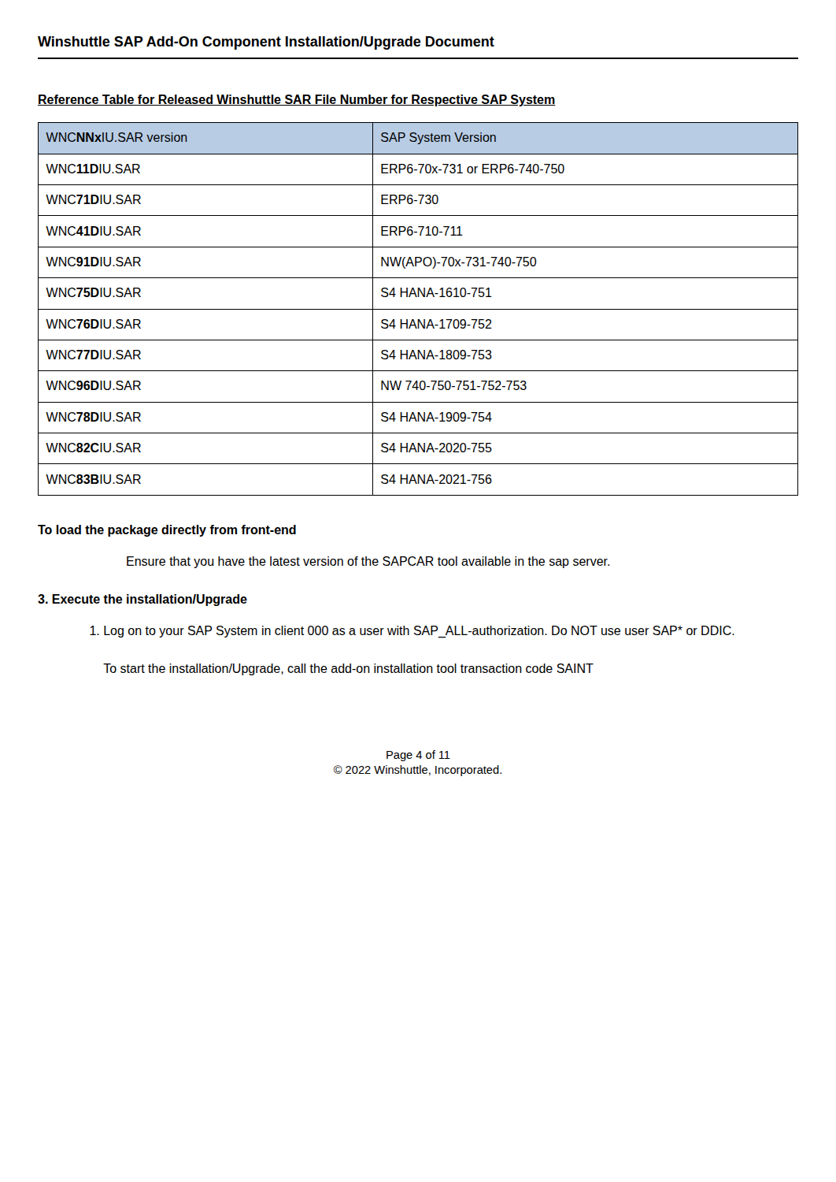Winshuttle SAP Add-On Component Installation/Upgrade Document
Reference Table for Released Winshuttle SAR File Number for Respective SAP System
| WNC NNx IU.SAR version | SAP System Version |
| --- | --- |
| WNC 11D IU.SAR | ERP6-70x-731 or ERP6-740-750 |
| WNC 71D IU.SAR | ERP6-730 |
| WNC 41D IU.SAR | ERP6-710-711 |
| WNC 91D IU.SAR | NW(APO)-70x-731-740-750 |
| WNC 75D IU.SAR | S4 HANA-1610-751 |
| WNC 76D IU.SAR | S4 HANA-1709-752 |
| WNC 77D IU.SAR | S4 HANA-1809-753 |
| WNC 96D IU.SAR | NW 740-750-751-752-753 |
| WNC 78D IU.SAR | S4 HANA-1909-754 |
| WNC 82C IU.SAR | S4 HANA-2020-755 |
| WNC 83B IU.SAR | S4 HANA-2021-756 |
To load the package directly from front-end
Ensure that you have the latest version of the SAPCAR tool available in the sap server.
3. Execute the installation/Upgrade
Log on to your SAP System in client 000 as a user with SAP_ALL-authorization. Do NOT use user SAP* or DDIC.
To start the installation/Upgrade, call the add-on installation tool transaction code SAINT
Page 4 of 11
© 2022 Winshuttle, Incorporated.